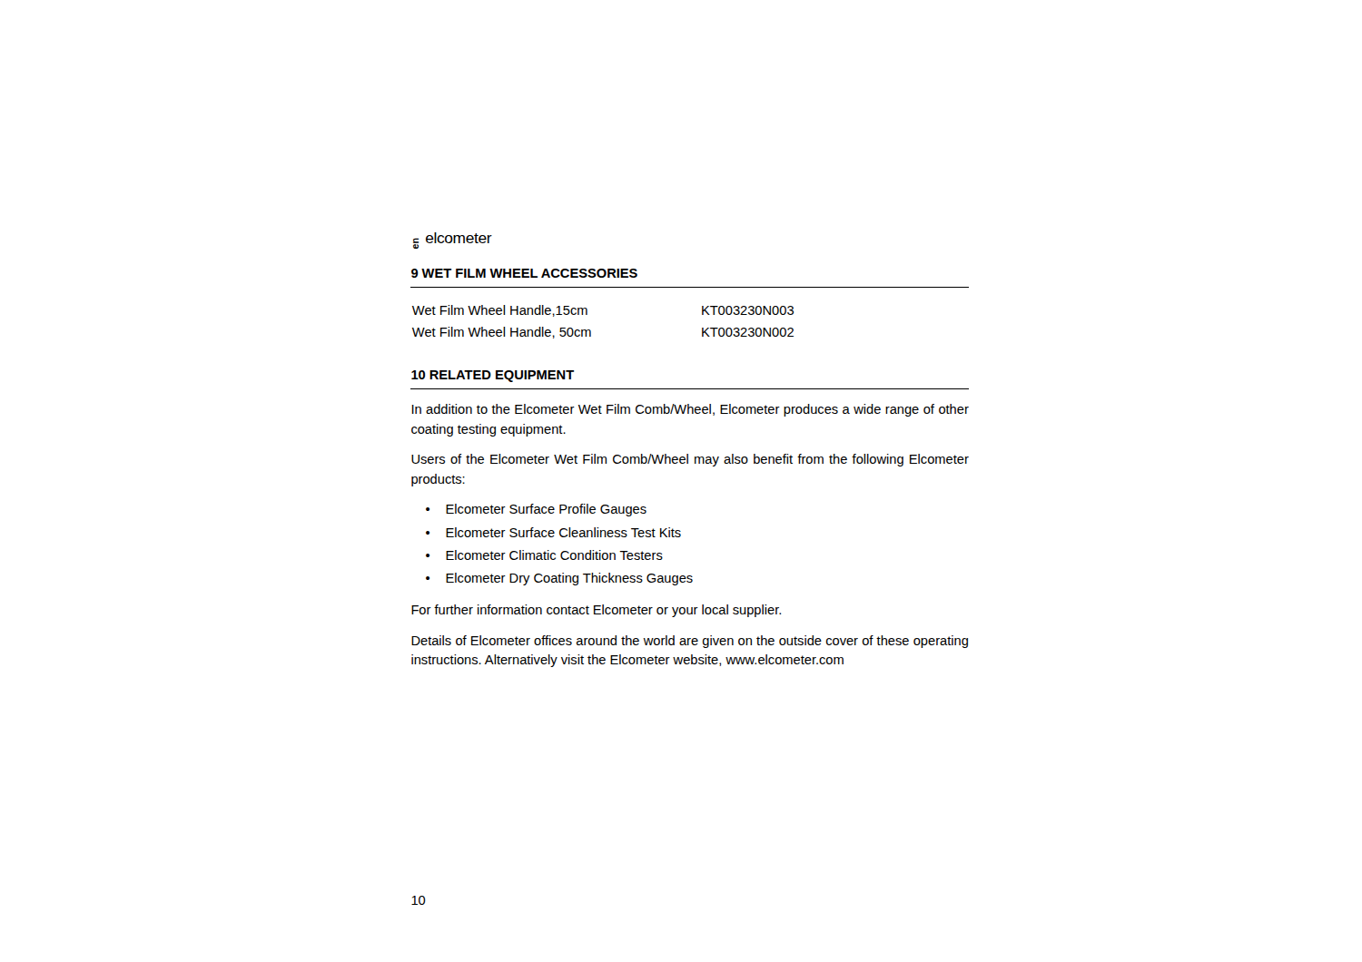en elcometer
9 WET FILM WHEEL ACCESSORIES
| Wet Film Wheel Handle,15cm | KT003230N003 |
| Wet Film Wheel Handle, 50cm | KT003230N002 |
10 RELATED EQUIPMENT
In addition to the Elcometer Wet Film Comb/Wheel, Elcometer produces a wide range of other coating testing equipment.
Users of the Elcometer Wet Film Comb/Wheel may also benefit from the following Elcometer products:
Elcometer Surface Profile Gauges
Elcometer Surface Cleanliness Test Kits
Elcometer Climatic Condition Testers
Elcometer Dry Coating Thickness Gauges
For further information contact Elcometer or your local supplier.
Details of Elcometer offices around the world are given on the outside cover of these operating instructions. Alternatively visit the Elcometer website, www.elcometer.com
10